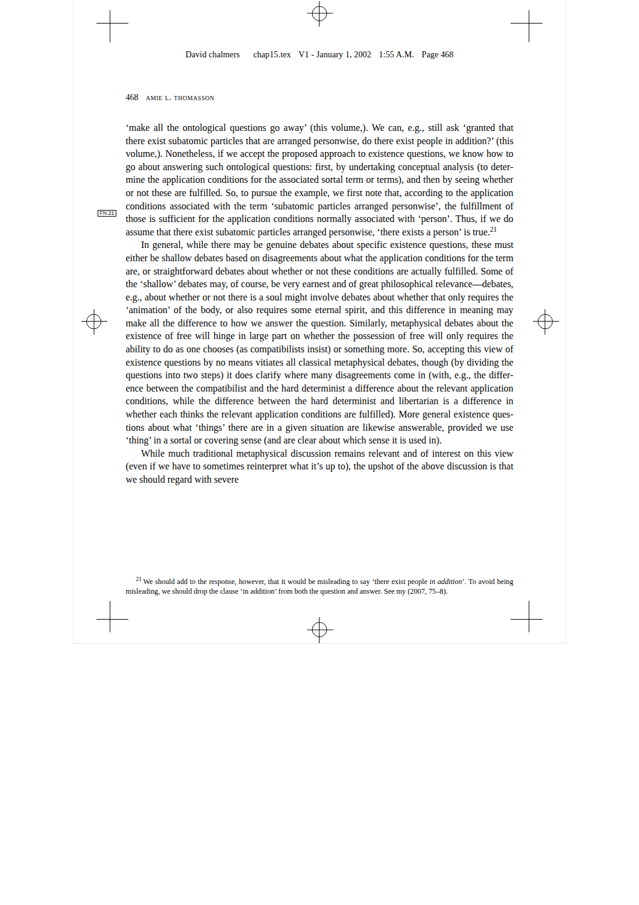David chalmers chap15.tex V1 - January 1, 2002 1:55 A.M. Page 468
468amie l. thomasson
FN:21
‘make all the ontological questions go away’ (this volume,). We can, e.g., still ask ‘granted that there exist subatomic particles that are arranged personwise, do there exist people in addition?’ (this volume,). Nonetheless, if we accept the proposed approach to existence questions, we know how to go about answering such ontological questions: first, by undertaking conceptual analysis (to determine the application conditions for the associated sortal term or terms), and then by seeing whether or not these are fulfilled. So, to pursue the example, we first note that, according to the application conditions associated with the term ‘subatomic particles arranged personwise’, the fulfillment of those is sufficient for the application conditions normally associated with ‘person’. Thus, if we do assume that there exist subatomic particles arranged personwise, ‘there exists a person’ is true.21
In general, while there may be genuine debates about specific existence questions, these must either be shallow debates based on disagreements about what the application conditions for the term are, or straightforward debates about whether or not these conditions are actually fulfilled. Some of the ‘shallow’ debates may, of course, be very earnest and of great philosophical relevance—debates, e.g., about whether or not there is a soul might involve debates about whether that only requires the ‘animation’ of the body, or also requires some eternal spirit, and this difference in meaning may make all the difference to how we answer the question. Similarly, metaphysical debates about the existence of free will hinge in large part on whether the possession of free will only requires the ability to do as one chooses (as compatibilists insist) or something more. So, accepting this view of existence questions by no means vitiates all classical metaphysical debates, though (by dividing the questions into two steps) it does clarify where many disagreements come in (with, e.g., the difference between the compatibilist and the hard determinist a difference about the relevant application conditions, while the difference between the hard determinist and libertarian is a difference in whether each thinks the relevant application conditions are fulfilled). More general existence questions about what ‘things’ there are in a given situation are likewise answerable, provided we use ‘thing’ in a sortal or covering sense (and are clear about which sense it is used in).
While much traditional metaphysical discussion remains relevant and of interest on this view (even if we have to sometimes reinterpret what it’s up to), the upshot of the above discussion is that we should regard with severe
21 We should add to the response, however, that it would be misleading to say ‘there exist people in addition’. To avoid being misleading, we should drop the clause ‘in addition’ from both the question and answer. See my (2007, 75–8).